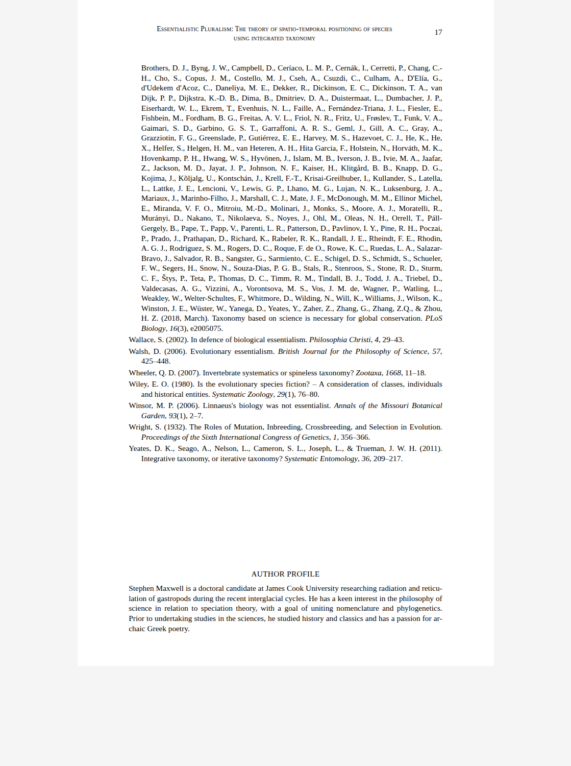Essentialistic Pluralism: The theory of spatio-temporal positioning of species
using integrated taxonomy
17
Brothers, D. J., Byng, J. W., Campbell, D., Ceríaco, L. M. P., Cernák, I., Cerretti, P., Chang, C.-H., Cho, S., Copus, J. M., Costello, M. J., Cseh, A., Csuzdi, C., Culham, A., D'Elía, G., d'Udekem d'Acoz, C., Daneliya, M. E., Dekker, R., Dickinson, E. C., Dickinson, T. A., van Dijk, P. P., Dijkstra, K.-D. B., Dima, B., Dmitriev, D. A., Duistermaat, L., Dumbacher, J. P., Eiserhardt, W. L., Ekrem, T., Evenhuis, N. L., Faille, A., Fernández-Triana, J. L., Fiesler, E., Fishbein, M., Fordham, B. G., Freitas, A. V. L., Friol, N. R., Fritz, U., Frøslev, T., Funk, V. A., Gaimari, S. D., Garbino, G. S. T., Garraffoni, A. R. S., Geml, J., Gill, A. C., Gray, A., Grazziotin, F. G., Greenslade, P., Gutiérrez, E. E., Harvey, M. S., Hazevoet, C. J., He, K., He, X., Helfer, S., Helgen, H. M., van Heteren, A. H., Hita Garcia, F., Holstein, N., Horváth, M. K., Hovenkamp, P. H., Hwang, W. S., Hyvönen, J., Islam, M. B., Iverson, J. B., Ivie, M. A., Jaafar, Z., Jackson, M. D., Jayat, J. P., Johnson, N. F., Kaiser, H., Klitgård, B. B., Knapp, D. G., Kojima, J., Kõljalg, U., Kontschán, J., Krell, F.-T., Krisai-Greilhuber, I., Kullander, S., Latella, L., Lattke, J. E., Lencioni, V., Lewis, G. P., Lhano, M. G., Lujan, N. K., Luksenburg, J. A., Mariaux, J., Marinho-Filho, J., Marshall, C. J., Mate, J. F., McDonough, M. M., Ellinor Michel, E., Miranda, V. F. O., Mitroiu, M.-D., Molinari, J., Monks, S., Moore, A. J., Moratelli, R., Murányi, D., Nakano, T., Nikolaeva, S., Noyes, J., Ohl, M., Oleas, N. H., Orrell, T., Páll-Gergely, B., Pape, T., Papp, V., Parenti, L. R., Patterson, D., Pavlinov, I. Y., Pine, R. H., Poczai, P., Prado, J., Prathapan, D., Richard, K., Rabeler, R. K., Randall, J. E., Rheindt, F. E., Rhodin, A. G. J., Rodríguez, S. M., Rogers, D. C., Roque, F. de O., Rowe, K. C., Ruedas, L. A., Salazar-Bravo, J., Salvador, R. B., Sangster, G., Sarmiento, C. E., Schigel, D. S., Schmidt, S., Schueler, F. W., Segers, H., Snow, N., Souza-Dias, P. G. B., Stals, R., Stenroos, S., Stone, R. D., Sturm, C. F., Štys, P., Teta, P., Thomas, D. C., Timm, R. M., Tindall, B. J., Todd, J. A., Triebel, D., Valdecasas, A. G., Vizzini, A., Vorontsova, M. S., Vos, J. M. de, Wagner, P., Watling, L., Weakley, W., Welter-Schultes, F., Whitmore, D., Wilding, N., Will, K., Williams, J., Wilson, K., Winston, J. E., Wüster, W., Yanega, D., Yeates, Y., Zaher, Z., Zhang, G., Zhang, Z.Q., & Zhou, H. Z. (2018, March). Taxonomy based on science is necessary for global conservation. PLoS Biology, 16(3), e2005075.
Wallace, S. (2002). In defence of biological essentialism. Philosophia Christi, 4, 29–43.
Walsh, D. (2006). Evolutionary essentialism. British Journal for the Philosophy of Science, 57, 425–448.
Wheeler, Q. D. (2007). Invertebrate systematics or spineless taxonomy? Zootaxa, 1668, 11–18.
Wiley, E. O. (1980). Is the evolutionary species fiction? – A consideration of classes, individuals and historical entities. Systematic Zoology, 29(1), 76–80.
Winsor, M. P. (2006). Linnaeus's biology was not essentialist. Annals of the Missouri Botanical Garden, 93(1), 2–7.
Wright, S. (1932). The Roles of Mutation, Inbreeding, Crossbreeding, and Selection in Evolution. Proceedings of the Sixth International Congress of Genetics, 1, 356–366.
Yeates, D. K., Seago, A., Nelson, L., Cameron, S. L., Joseph, L., & Trueman, J. W. H. (2011). Integrative taxonomy, or iterative taxonomy? Systematic Entomology, 36, 209–217.
AUTHOR PROFILE
Stephen Maxwell is a doctoral candidate at James Cook University researching radiation and reticulation of gastropods during the recent interglacial cycles. He has a keen interest in the philosophy of science in relation to speciation theory, with a goal of uniting nomenclature and phylogenetics. Prior to undertaking studies in the sciences, he studied history and classics and has a passion for archaic Greek poetry.